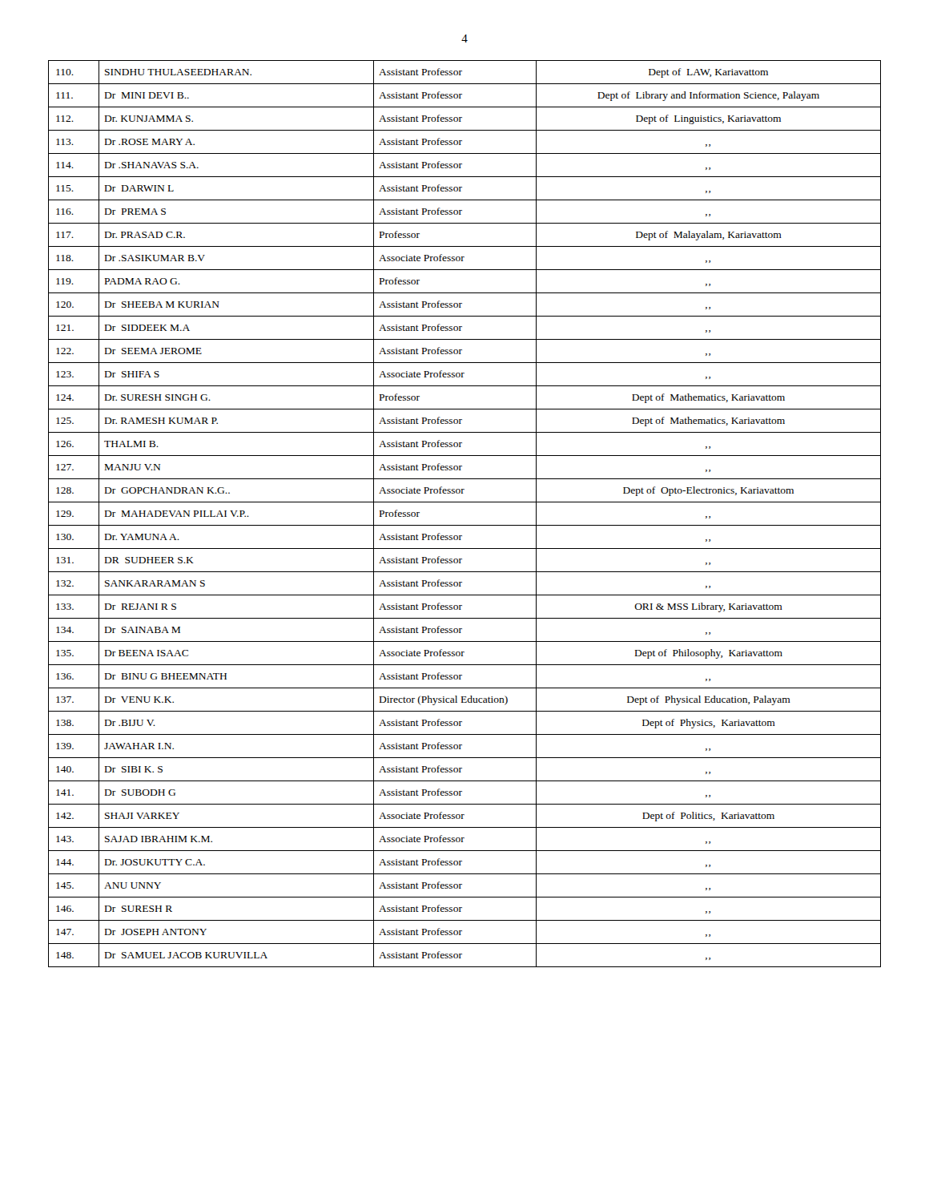4
| 110. | SINDHU THULASEEDHARAN. | Assistant Professor | Dept of LAW, Kariavattom |
| 111. | Dr MINI DEVI B.. | Assistant Professor | Dept of Library and Information Science, Palayam |
| 112. | Dr. KUNJAMMA S. | Assistant Professor | Dept of Linguistics, Kariavattom |
| 113. | Dr .ROSE MARY A. | Assistant Professor | ,, |
| 114. | Dr .SHANAVAS S.A. | Assistant Professor | ,, |
| 115. | Dr DARWIN L | Assistant Professor | ,, |
| 116. | Dr PREMA S | Assistant Professor | ,, |
| 117. | Dr. PRASAD C.R. | Professor | Dept of Malayalam, Kariavattom |
| 118. | Dr .SASIKUMAR B.V | Associate Professor | ,, |
| 119. | PADMA RAO G. | Professor | ,, |
| 120. | Dr SHEEBA M KURIAN | Assistant Professor | ,, |
| 121. | Dr SIDDEEK M.A | Assistant Professor | ,, |
| 122. | Dr SEEMA JEROME | Assistant Professor | ,, |
| 123. | Dr SHIFA S | Associate Professor | ,, |
| 124. | Dr. SURESH SINGH G. | Professor | Dept of Mathematics, Kariavattom |
| 125. | Dr. RAMESH KUMAR P. | Assistant Professor | Dept of Mathematics, Kariavattom |
| 126. | THALMI B. | Assistant Professor | ,, |
| 127. | MANJU V.N | Assistant Professor | ,, |
| 128. | Dr GOPCHANDRAN K.G.. | Associate Professor | Dept of Opto-Electronics, Kariavattom |
| 129. | Dr MAHADEVAN PILLAI V.P.. | Professor | ,, |
| 130. | Dr. YAMUNA A. | Assistant Professor | ,, |
| 131. | DR SUDHEER S.K | Assistant Professor | ,, |
| 132. | SANKARARAMAN S | Assistant Professor | ,, |
| 133. | Dr REJANI R S | Assistant Professor | ORI & MSS Library, Kariavattom |
| 134. | Dr SAINABA M | Assistant Professor | ,, |
| 135. | Dr BEENA ISAAC | Associate Professor | Dept of Philosophy, Kariavattom |
| 136. | Dr BINU G BHEEMNATH | Assistant Professor | ,, |
| 137. | Dr VENU K.K. | Director (Physical Education) | Dept of Physical Education, Palayam |
| 138. | Dr .BIJU V. | Assistant Professor | Dept of Physics, Kariavattom |
| 139. | JAWAHAR I.N. | Assistant Professor | ,, |
| 140. | Dr SIBI K. S | Assistant Professor | ,, |
| 141. | Dr SUBODH G | Assistant Professor | ,, |
| 142. | SHAJI VARKEY | Associate Professor | Dept of Politics, Kariavattom |
| 143. | SAJAD IBRAHIM K.M. | Associate Professor | ,, |
| 144. | Dr. JOSUKUTTY C.A. | Assistant Professor | ,, |
| 145. | ANU UNNY | Assistant Professor | ,, |
| 146. | Dr SURESH R | Assistant Professor | ,, |
| 147. | Dr JOSEPH ANTONY | Assistant Professor | ,, |
| 148. | Dr SAMUEL JACOB KURUVILLA | Assistant Professor | ,, |